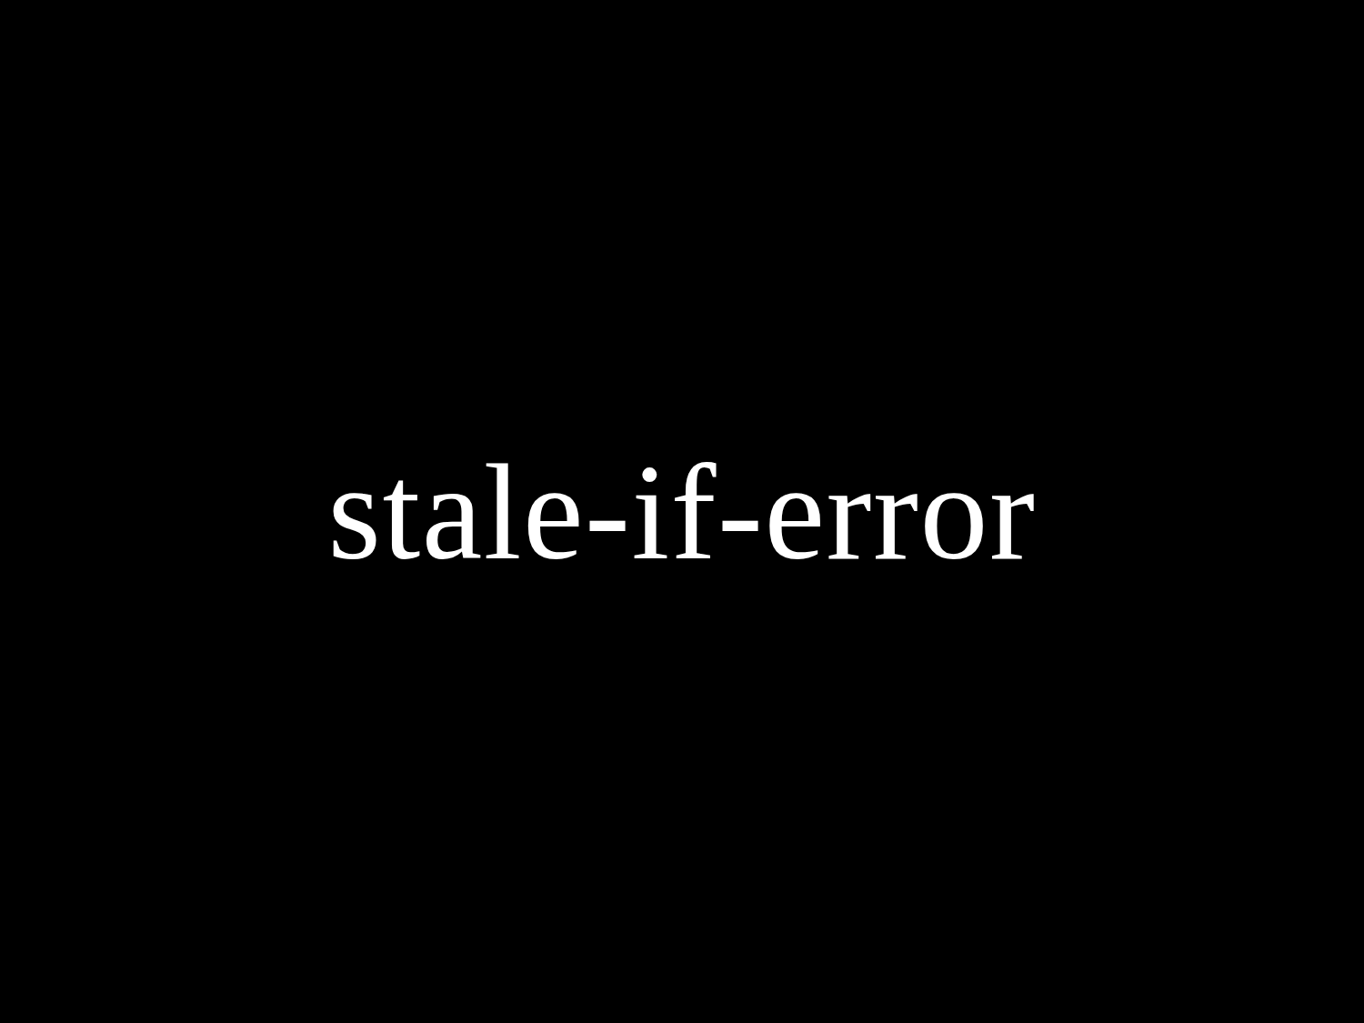stale-if-error